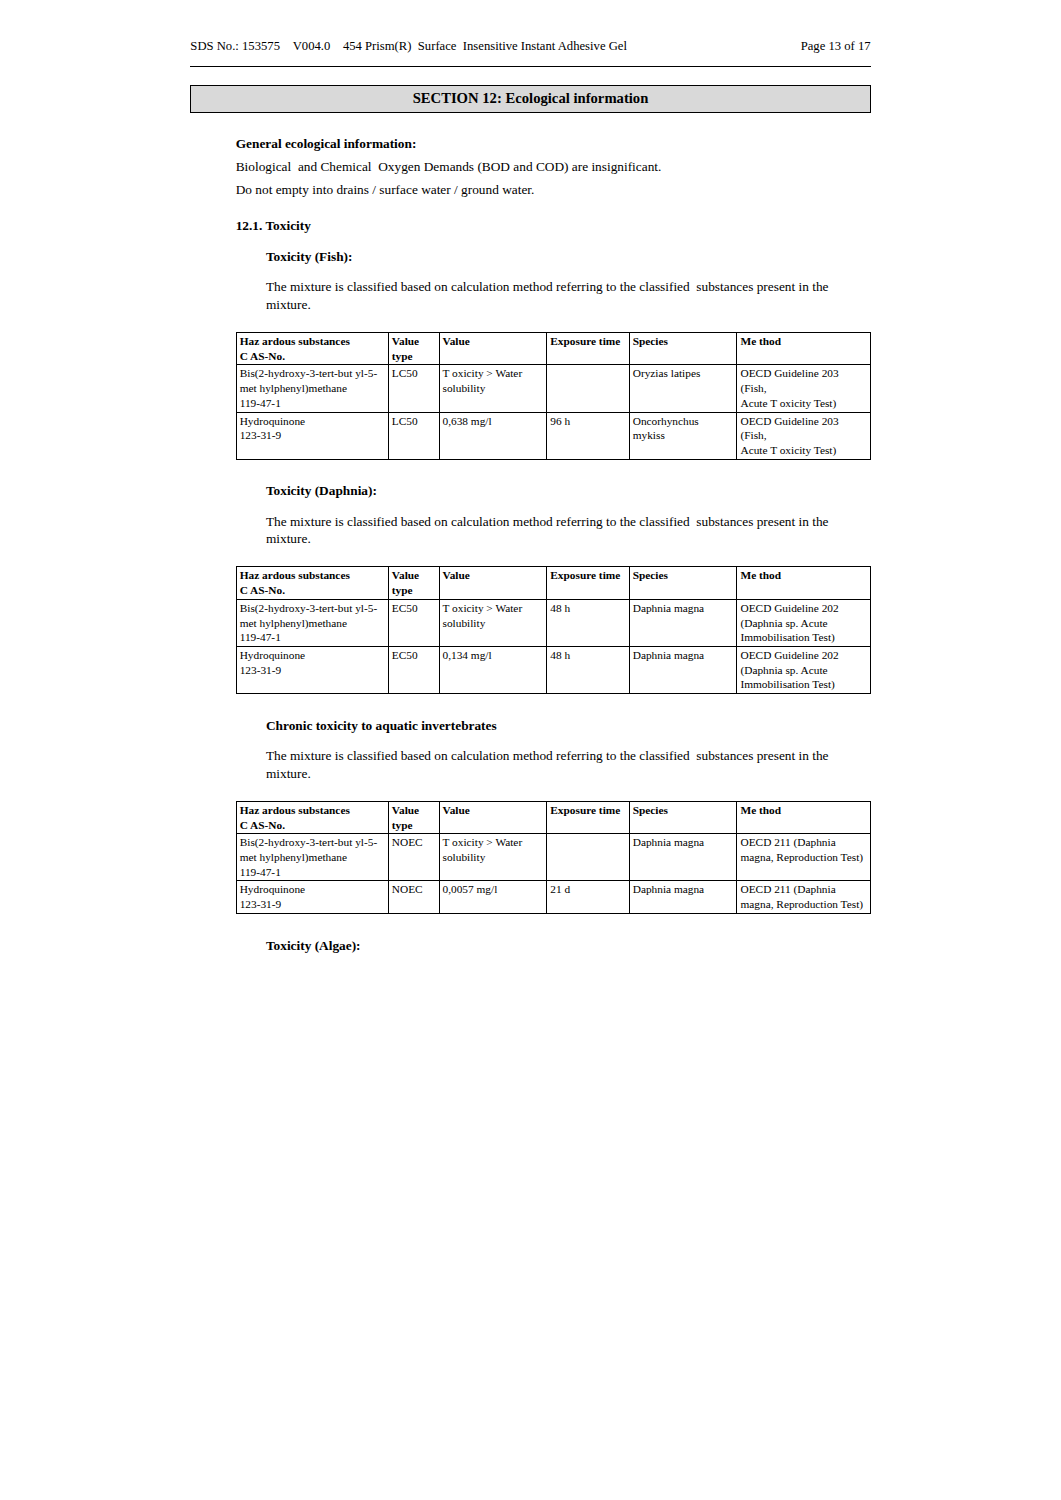SDS No.: 153575 V004.0 454 Prism(R) Surface Insensitive Instant Adhesive Gel
Page 13 of 17
SECTION 12: Ecological information
General ecological information:
Biological and Chemical Oxygen Demands (BOD and COD) are insignificant.
Do not empty into drains / surface water / ground water.
12.1. Toxicity
Toxicity (Fish):
The mixture is classified based on calculation method referring to the classified substances present in the mixture.
| Haz ardous substances C AS-No. | Value type | Value | Exposure time | Species | Me thod |
| --- | --- | --- | --- | --- | --- |
| Bis(2-hydroxy-3-tert-but yl-5- met hylphenyl)methane 119-47-1 | LC50 | T oxicity > Water solubility | | Oryzias latipes | OECD Guideline 203 (Fish, Acute T oxicity Test) |
| Hydroquinone 123-31-9 | LC50 | 0,638 mg/l | 96 h | Oncorhynchus mykiss | OECD Guideline 203 (Fish, Acute T oxicity Test) |
Toxicity (Daphnia):
The mixture is classified based on calculation method referring to the classified substances present in the mixture.
| Haz ardous substances C AS-No. | Value type | Value | Exposure time | Species | Me thod |
| --- | --- | --- | --- | --- | --- |
| Bis(2-hydroxy-3-tert-but yl-5- met hylphenyl)methane 119-47-1 | EC50 | T oxicity > Water solubility | 48 h | Daphnia magna | OECD Guideline 202 (Daphnia sp. Acute Immobilisation Test) |
| Hydroquinone 123-31-9 | EC50 | 0,134 mg/l | 48 h | Daphnia magna | OECD Guideline 202 (Daphnia sp. Acute Immobilisation Test) |
Chronic toxicity to aquatic invertebrates
The mixture is classified based on calculation method referring to the classified substances present in the mixture.
| Haz ardous substances C AS-No. | Value type | Value | Exposure time | Species | Me thod |
| --- | --- | --- | --- | --- | --- |
| Bis(2-hydroxy-3-tert-but yl-5- met hylphenyl)methane 119-47-1 | NOEC | T oxicity > Water solubility | | Daphnia magna | OECD 211 (Daphnia magna, Reproduction Test) |
| Hydroquinone 123-31-9 | NOEC | 0,0057 mg/l | 21 d | Daphnia magna | OECD 211 (Daphnia magna, Reproduction Test) |
Toxicity (Algae):